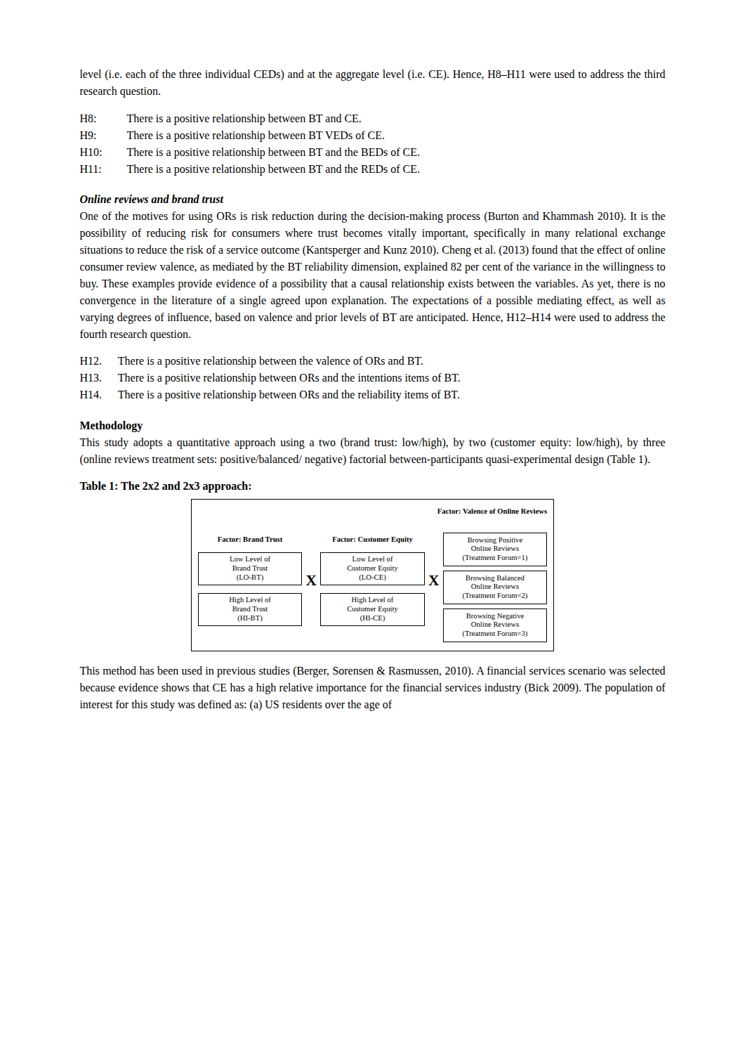level (i.e. each of the three individual CEDs) and at the aggregate level (i.e. CE). Hence, H8–H11 were used to address the third research question.
H8: There is a positive relationship between BT and CE.
H9: There is a positive relationship between BT VEDs of CE.
H10: There is a positive relationship between BT and the BEDs of CE.
H11: There is a positive relationship between BT and the REDs of CE.
Online reviews and brand trust
One of the motives for using ORs is risk reduction during the decision-making process (Burton and Khammash 2010). It is the possibility of reducing risk for consumers where trust becomes vitally important, specifically in many relational exchange situations to reduce the risk of a service outcome (Kantsperger and Kunz 2010). Cheng et al. (2013) found that the effect of online consumer review valence, as mediated by the BT reliability dimension, explained 82 per cent of the variance in the willingness to buy. These examples provide evidence of a possibility that a causal relationship exists between the variables. As yet, there is no convergence in the literature of a single agreed upon explanation. The expectations of a possible mediating effect, as well as varying degrees of influence, based on valence and prior levels of BT are anticipated. Hence, H12–H14 were used to address the fourth research question.
H12. There is a positive relationship between the valence of ORs and BT.
H13. There is a positive relationship between ORs and the intentions items of BT.
H14. There is a positive relationship between ORs and the reliability items of BT.
Methodology
This study adopts a quantitative approach using a two (brand trust: low/high), by two (customer equity: low/high), by three (online reviews treatment sets: positive/balanced/ negative) factorial between-participants quasi-experimental design (Table 1).
Table 1: The 2x2 and 2x3 approach:
Factor: Valence of Online Reviews
Factor: Brand Trust
Low Level of
Brand Trust
(LO-BT)
High Level of
Brand Trust
(HI-BT)
X
Factor: Customer Equity
Low Level of
Customer Equity
(LO-CE)
High Level of
Customer Equity
(HI-CE)
X
Browsing Positive
Online Reviews
(Treatment Forum=1)
Browsing Balanced
Online Reviews
(Treatment Forum=2)
Browsing Negative
Online Reviews
(Treatment Forum=3)
This method has been used in previous studies (Berger, Sorensen & Rasmussen, 2010). A financial services scenario was selected because evidence shows that CE has a high relative importance for the financial services industry (Bick 2009). The population of interest for this study was defined as: (a) US residents over the age of